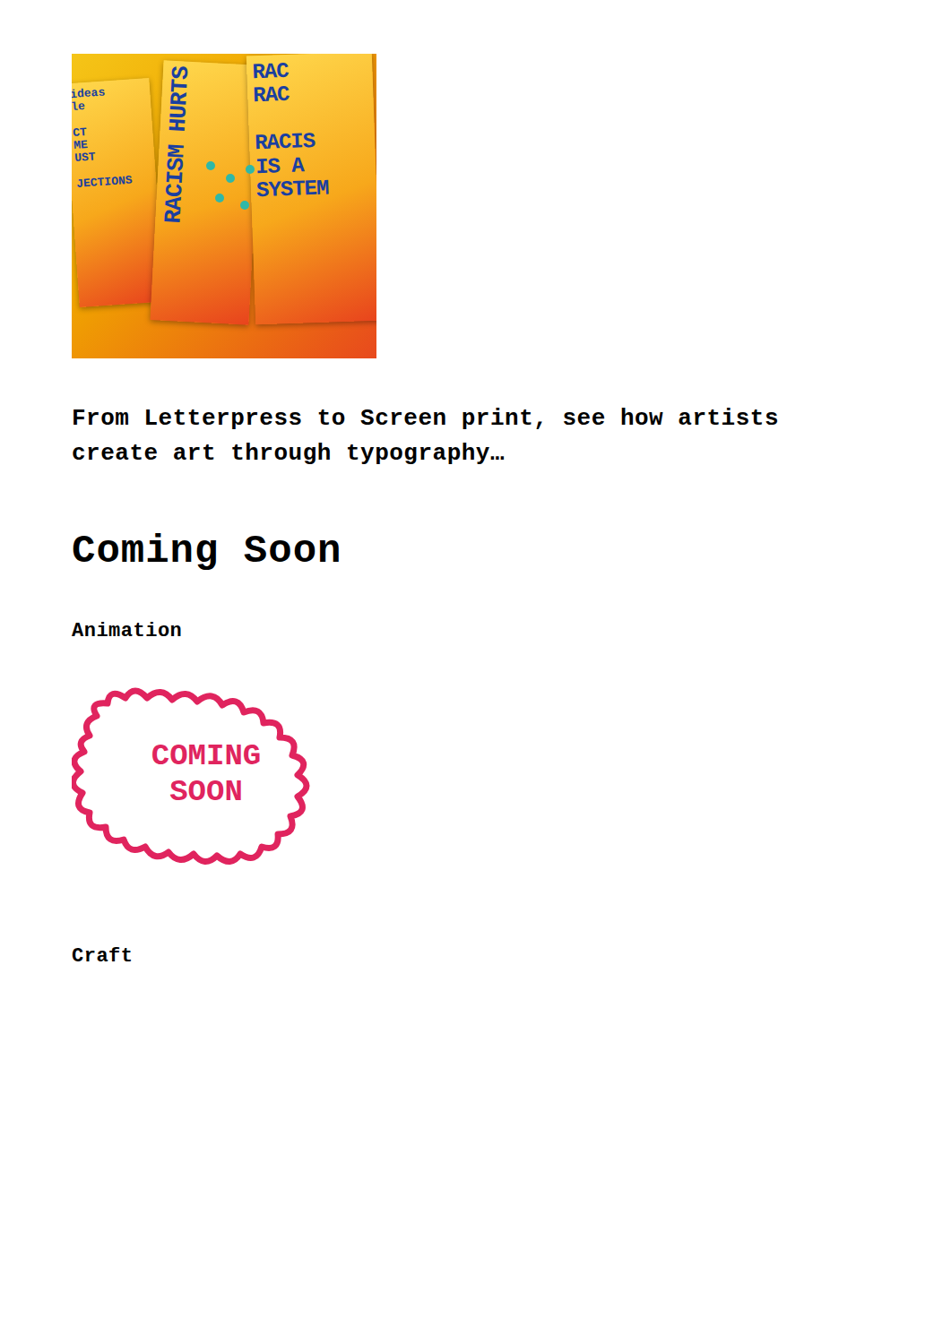ideas
le
CT
ME
UST
JECTIONS
RACISM HURTS
RAC
RAC
RACIS
IS A
SYSTEM
From Letterpress to Screen print, see how artists create art through typography…
Coming Soon
Animation
COMING SOON
Craft